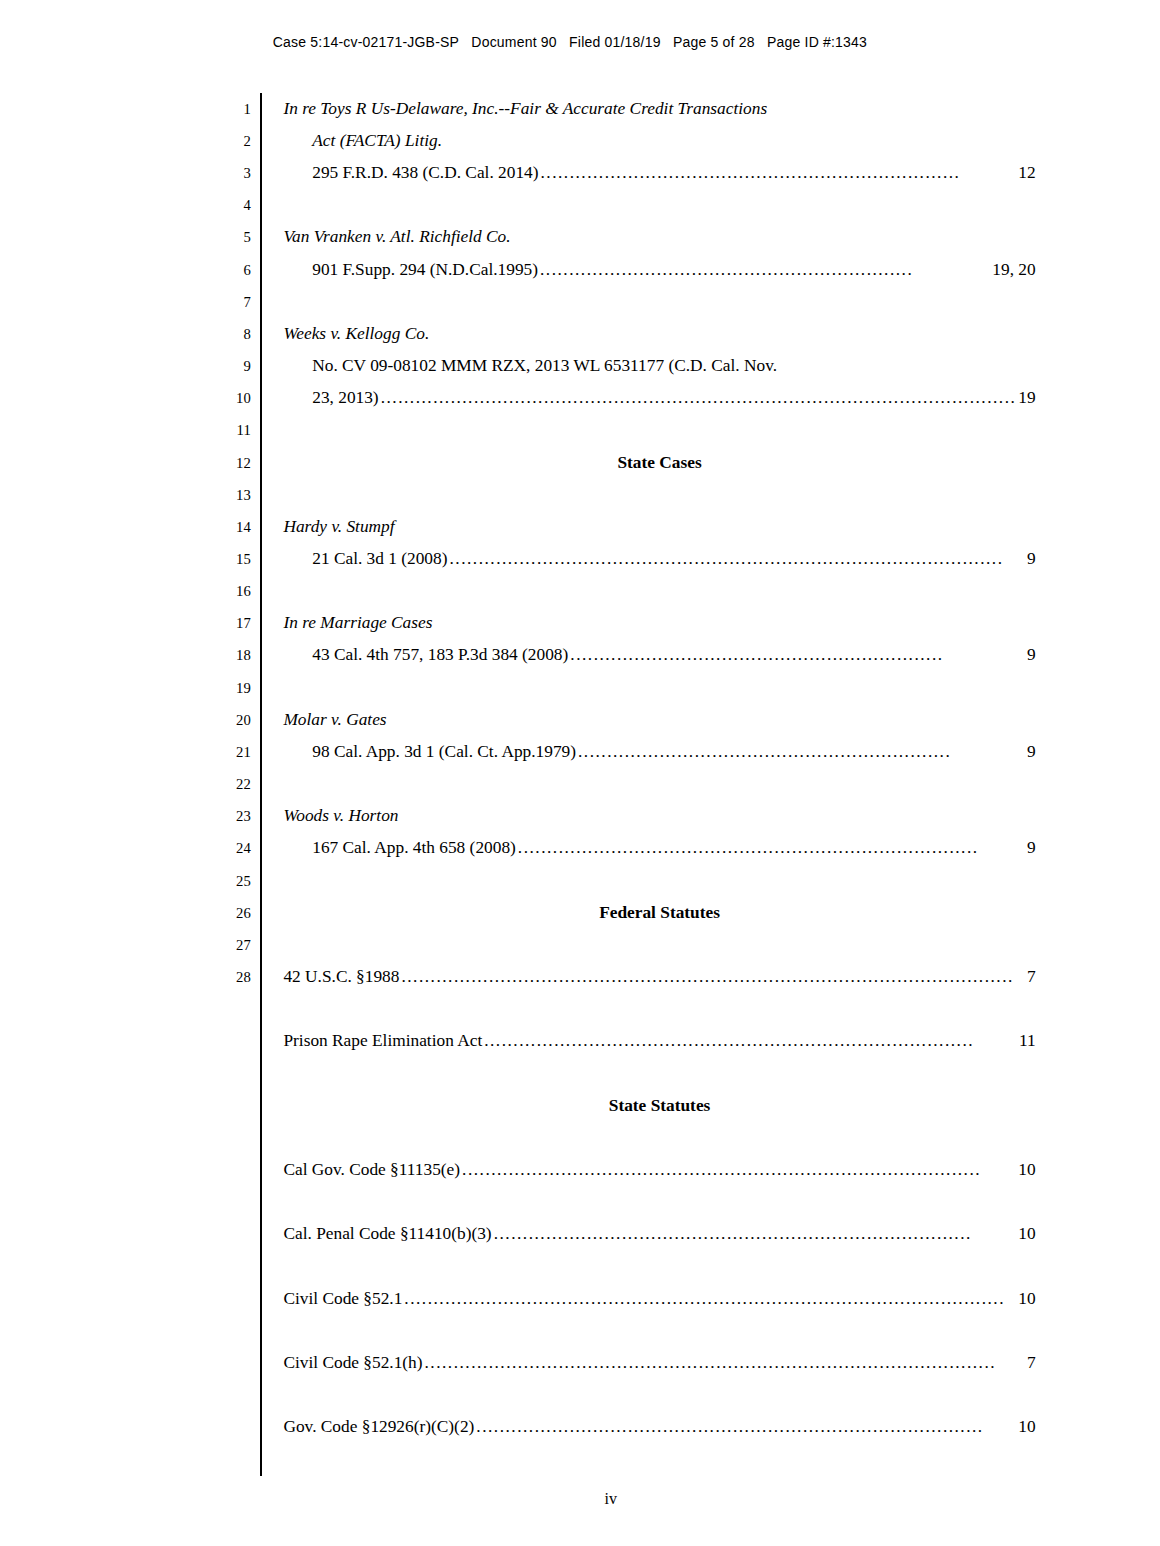Case 5:14-cv-02171-JGB-SP Document 90 Filed 01/18/19 Page 5 of 28 Page ID #:1343
1
2
3
4
5
6
7
8
9
10
11
12
13
14
15
16
17
18
19
20
21
22
23
24
25
26
27
28
In re Toys R Us-Delaware, Inc.--Fair & Accurate Credit Transactions
Act (FACTA) Litig.
295 F.R.D. 438 (C.D. Cal. 2014)........................................................................ 12
Van Vranken v. Atl. Richfield Co.
901 F.Supp. 294 (N.D.Cal.1995)................................................................ 19, 20
Weeks v. Kellogg Co.
No. CV 09-08102 MMM RZX, 2013 WL 6531177 (C.D. Cal. Nov.
23, 2013)............................................................................................................. 19
State Cases
Hardy v. Stumpf
21 Cal. 3d 1 (2008)............................................................................................... 9
In re Marriage Cases
43 Cal. 4th 757, 183 P.3d 384 (2008)................................................................ 9
Molar v. Gates
98 Cal. App. 3d 1 (Cal. Ct. App.1979)................................................................ 9
Woods v. Horton
167 Cal. App. 4th 658 (2008)............................................................................... 9
Federal Statutes
42 U.S.C. §1988......................................................................................................... 7
Prison Rape Elimination Act.................................................................................... 11
State Statutes
Cal Gov. Code §11135(e)......................................................................................... 10
Cal. Penal Code §11410(b)(3).................................................................................. 10
Civil Code §52.1....................................................................................................... 10
Civil Code §52.1(h).................................................................................................. 7
Gov. Code §12926(r)(C)(2)....................................................................................... 10
iv